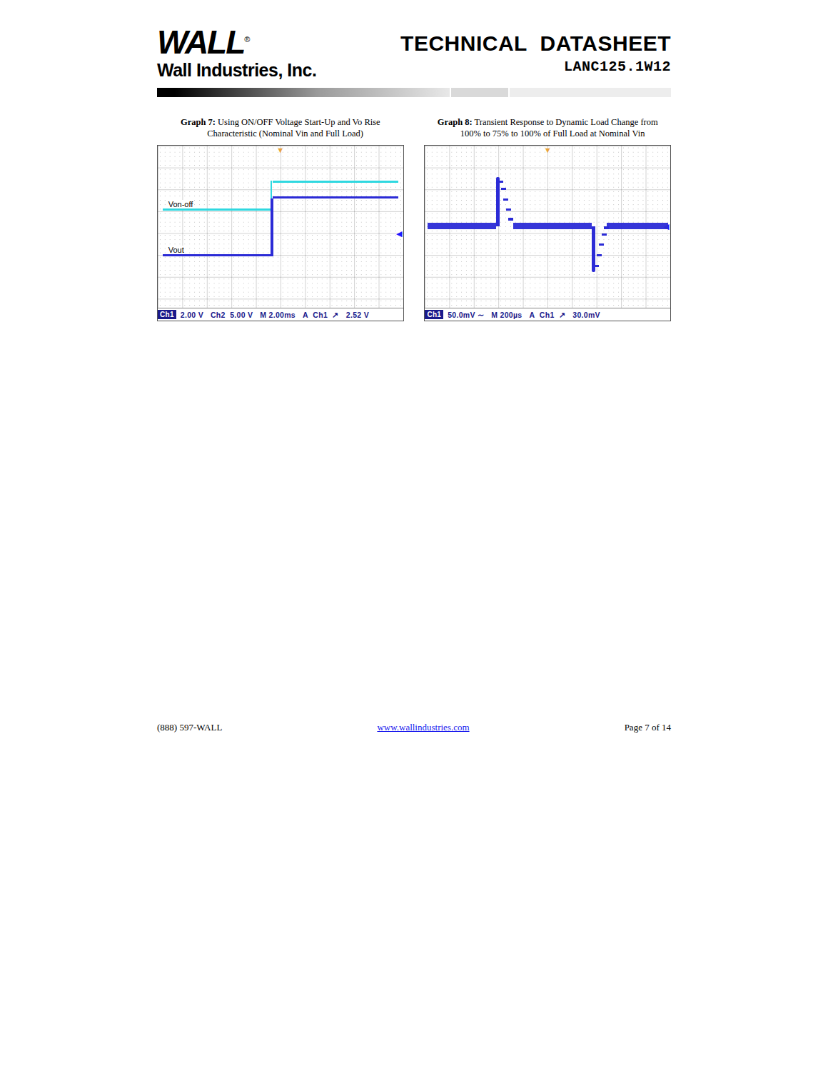WALL®
Wall Industries, Inc.
TECHNICAL DATASHEET
LANC125.1W12
Graph 7: Using ON/OFF Voltage Start-Up and Vo Rise Characteristic (Nominal Vin and Full Load)
▼
◀
Von-off
Vout
Ch1 2.00 V Ch2 5.00 V M 2.00ms A Ch1 ↗ 2.52 V
Graph 8: Transient Response to Dynamic Load Change from 100% to 75% to 100% of Full Load at Nominal Vin
▼
◀
Ch1 50.0mV ∼ M 200µs A Ch1 ↗ 30.0mV
(888) 597-WALL
www.wallindustries.com
Page 7 of 14